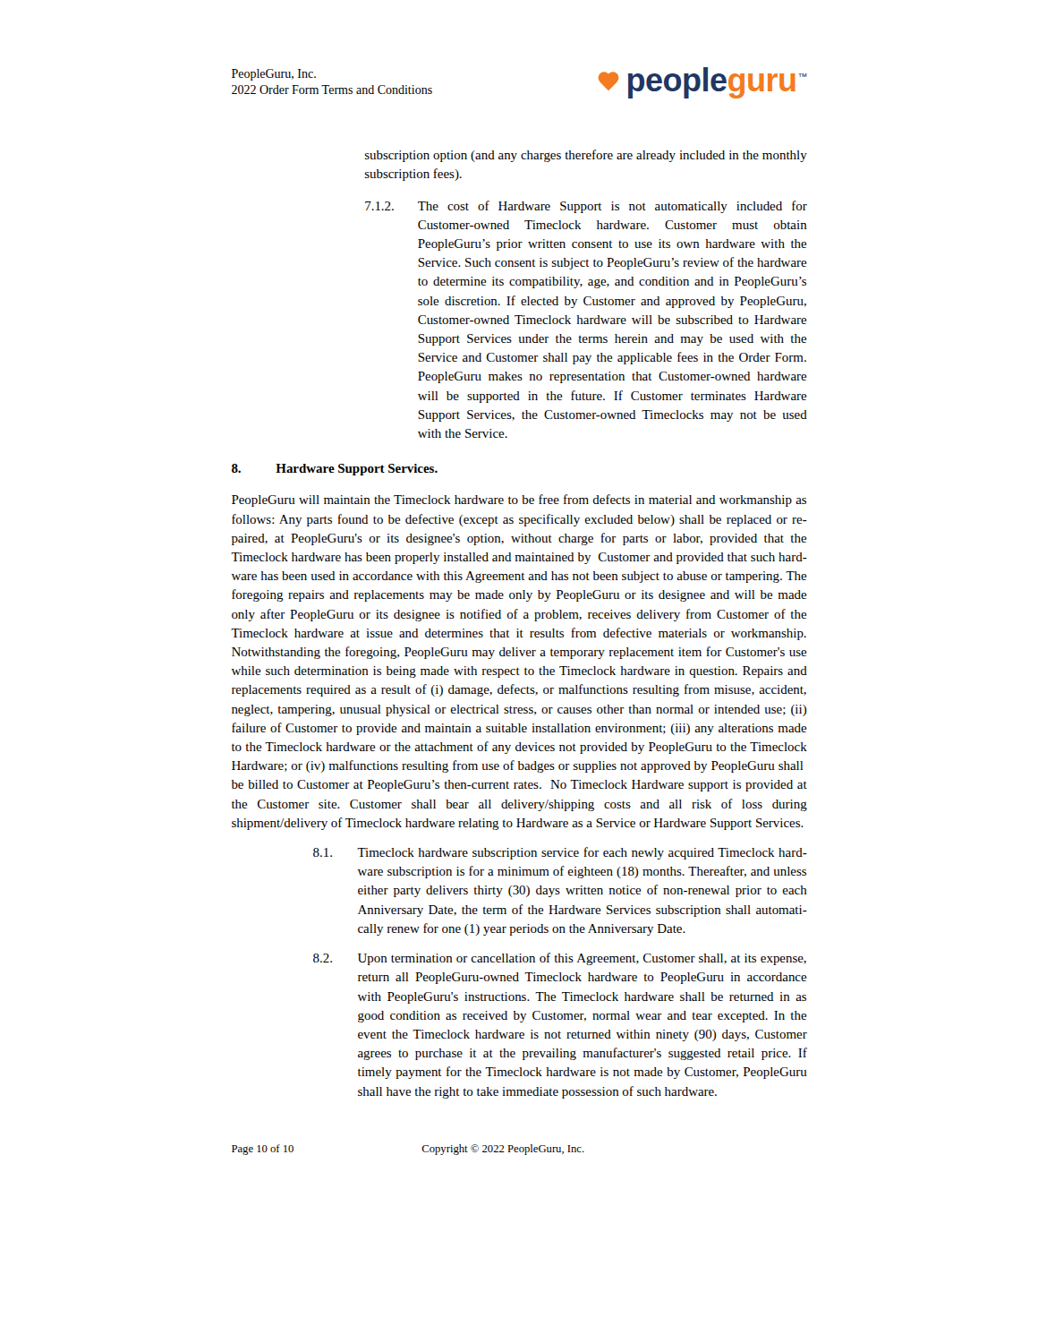PeopleGuru, Inc.
2022 Order Form Terms and Conditions
people guru™
subscription option (and any charges therefore are already included in the monthly subscription fees).
7.1.2.
The cost of Hardware Support is not automatically included for Customer-owned Timeclock hardware. Customer must obtain PeopleGuru’s prior written consent to use its own hardware with the Service. Such consent is subject to PeopleGuru’s review of the hardware to determine its compatibility, age, and condition and in PeopleGuru’s sole discretion. If elected by Customer and approved by PeopleGuru, Customer-owned Timeclock hardware will be subscribed to Hardware Support Services under the terms herein and may be used with the Service and Customer shall pay the applicable fees in the Order Form. PeopleGuru makes no representation that Customer-owned hardware will be supported in the future. If Customer terminates Hardware Support Services, the Customer-owned Timeclocks may not be used with the Service.
8.
Hardware Support Services.
PeopleGuru will maintain the Timeclock hardware to be free from defects in material and workmanship as follows: Any parts found to be defective (except as specifically excluded below) shall be replaced or repaired, at PeopleGuru's or its designee's option, without charge for parts or labor, provided that the Timeclock hardware has been properly installed and maintained by Customer and provided that such hardware has been used in accordance with this Agreement and has not been subject to abuse or tampering. The foregoing repairs and replacements may be made only by PeopleGuru or its designee and will be made only after PeopleGuru or its designee is notified of a problem, receives delivery from Customer of the Timeclock hardware at issue and determines that it results from defective materials or workmanship. Notwithstanding the foregoing, PeopleGuru may deliver a temporary replacement item for Customer's use while such determination is being made with respect to the Timeclock hardware in question. Repairs and replacements required as a result of (i) damage, defects, or malfunctions resulting from misuse, accident, neglect, tampering, unusual physical or electrical stress, or causes other than normal or intended use; (ii) failure of Customer to provide and maintain a suitable installation environment; (iii) any alterations made to the Timeclock hardware or the attachment of any devices not provided by PeopleGuru to the Timeclock Hardware; or (iv) malfunctions resulting from use of badges or supplies not approved by PeopleGuru shall be billed to Customer at PeopleGuru’s then-current rates. No Timeclock Hardware support is provided at the Customer site. Customer shall bear all delivery/shipping costs and all risk of loss during shipment/delivery of Timeclock hardware relating to Hardware as a Service or Hardware Support Services.
8.1.
Timeclock hardware subscription service for each newly acquired Timeclock hardware subscription is for a minimum of eighteen (18) months. Thereafter, and unless either party delivers thirty (30) days written notice of non-renewal prior to each Anniversary Date, the term of the Hardware Services subscription shall automatically renew for one (1) year periods on the Anniversary Date.
8.2.
Upon termination or cancellation of this Agreement, Customer shall, at its expense, return all PeopleGuru-owned Timeclock hardware to PeopleGuru in accordance with PeopleGuru's instructions. The Timeclock hardware shall be returned in as good condition as received by Customer, normal wear and tear excepted. In the event the Timeclock hardware is not returned within ninety (90) days, Customer agrees to purchase it at the prevailing manufacturer's suggested retail price. If timely payment for the Timeclock hardware is not made by Customer, PeopleGuru shall have the right to take immediate possession of such hardware.
Page 10 of 10
Copyright © 2022 PeopleGuru, Inc.